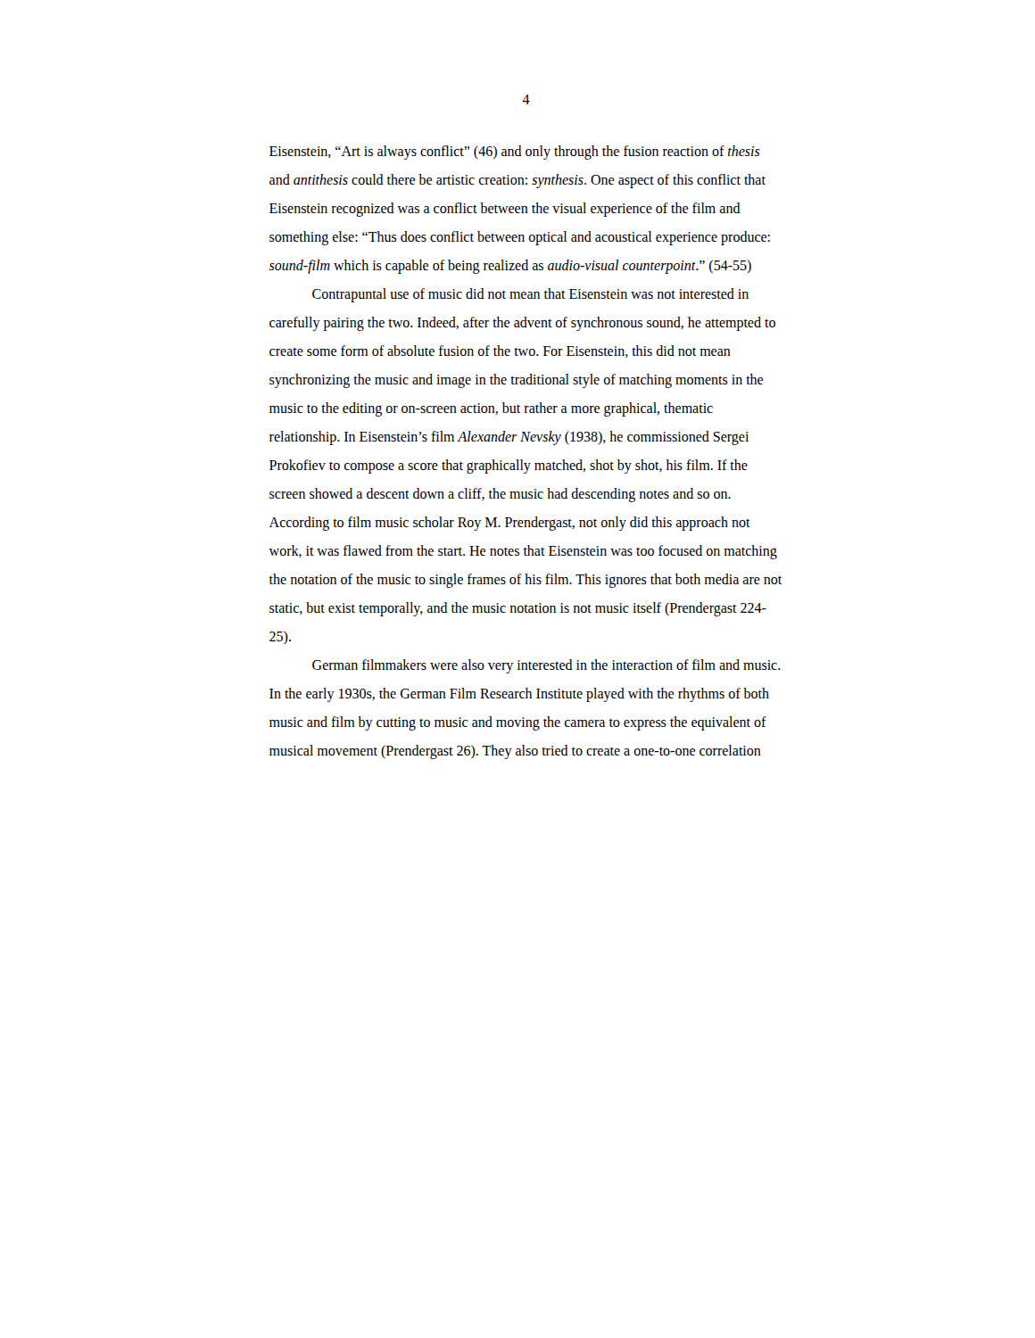4
Eisenstein, “Art is always conflict” (46) and only through the fusion reaction of thesis and antithesis could there be artistic creation: synthesis. One aspect of this conflict that Eisenstein recognized was a conflict between the visual experience of the film and something else: “Thus does conflict between optical and acoustical experience produce: sound-film which is capable of being realized as audio-visual counterpoint.” (54-55)
Contrapuntal use of music did not mean that Eisenstein was not interested in carefully pairing the two. Indeed, after the advent of synchronous sound, he attempted to create some form of absolute fusion of the two. For Eisenstein, this did not mean synchronizing the music and image in the traditional style of matching moments in the music to the editing or on-screen action, but rather a more graphical, thematic relationship. In Eisenstein’s film Alexander Nevsky (1938), he commissioned Sergei Prokofiev to compose a score that graphically matched, shot by shot, his film. If the screen showed a descent down a cliff, the music had descending notes and so on. According to film music scholar Roy M. Prendergast, not only did this approach not work, it was flawed from the start. He notes that Eisenstein was too focused on matching the notation of the music to single frames of his film. This ignores that both media are not static, but exist temporally, and the music notation is not music itself (Prendergast 224-25).
German filmmakers were also very interested in the interaction of film and music. In the early 1930s, the German Film Research Institute played with the rhythms of both music and film by cutting to music and moving the camera to express the equivalent of musical movement (Prendergast 26). They also tried to create a one-to-one correlation